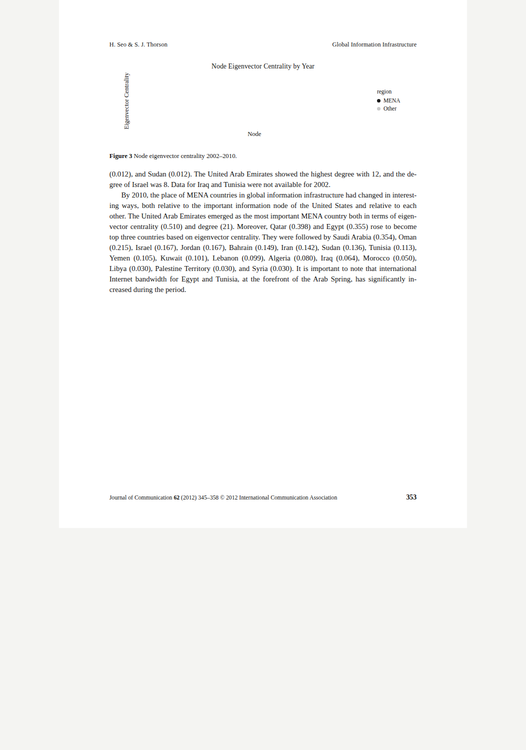H. Seo & S. J. Thorson
Global Information Infrastructure
Node Eigenvector Centrality by Year
Eigenvector Centrality
region
MENA
Other
Node
Figure 3 Node eigenvector centrality 2002–2010.
(0.012), and Sudan (0.012). The United Arab Emirates showed the highest degree with 12, and the degree of Israel was 8. Data for Iraq and Tunisia were not available for 2002.
By 2010, the place of MENA countries in global information infrastructure had changed in interesting ways, both relative to the important information node of the United States and relative to each other. The United Arab Emirates emerged as the most important MENA country both in terms of eigenvector centrality (0.510) and degree (21). Moreover, Qatar (0.398) and Egypt (0.355) rose to become top three countries based on eigenvector centrality. They were followed by Saudi Arabia (0.354), Oman (0.215), Israel (0.167), Jordan (0.167), Bahrain (0.149), Iran (0.142), Sudan (0.136), Tunisia (0.113), Yemen (0.105), Kuwait (0.101), Lebanon (0.099), Algeria (0.080), Iraq (0.064), Morocco (0.050), Libya (0.030), Palestine Territory (0.030), and Syria (0.030). It is important to note that international Internet bandwidth for Egypt and Tunisia, at the forefront of the Arab Spring, has significantly increased during the period.
Journal of Communication 62 (2012) 345–358 © 2012 International Communication Association
353